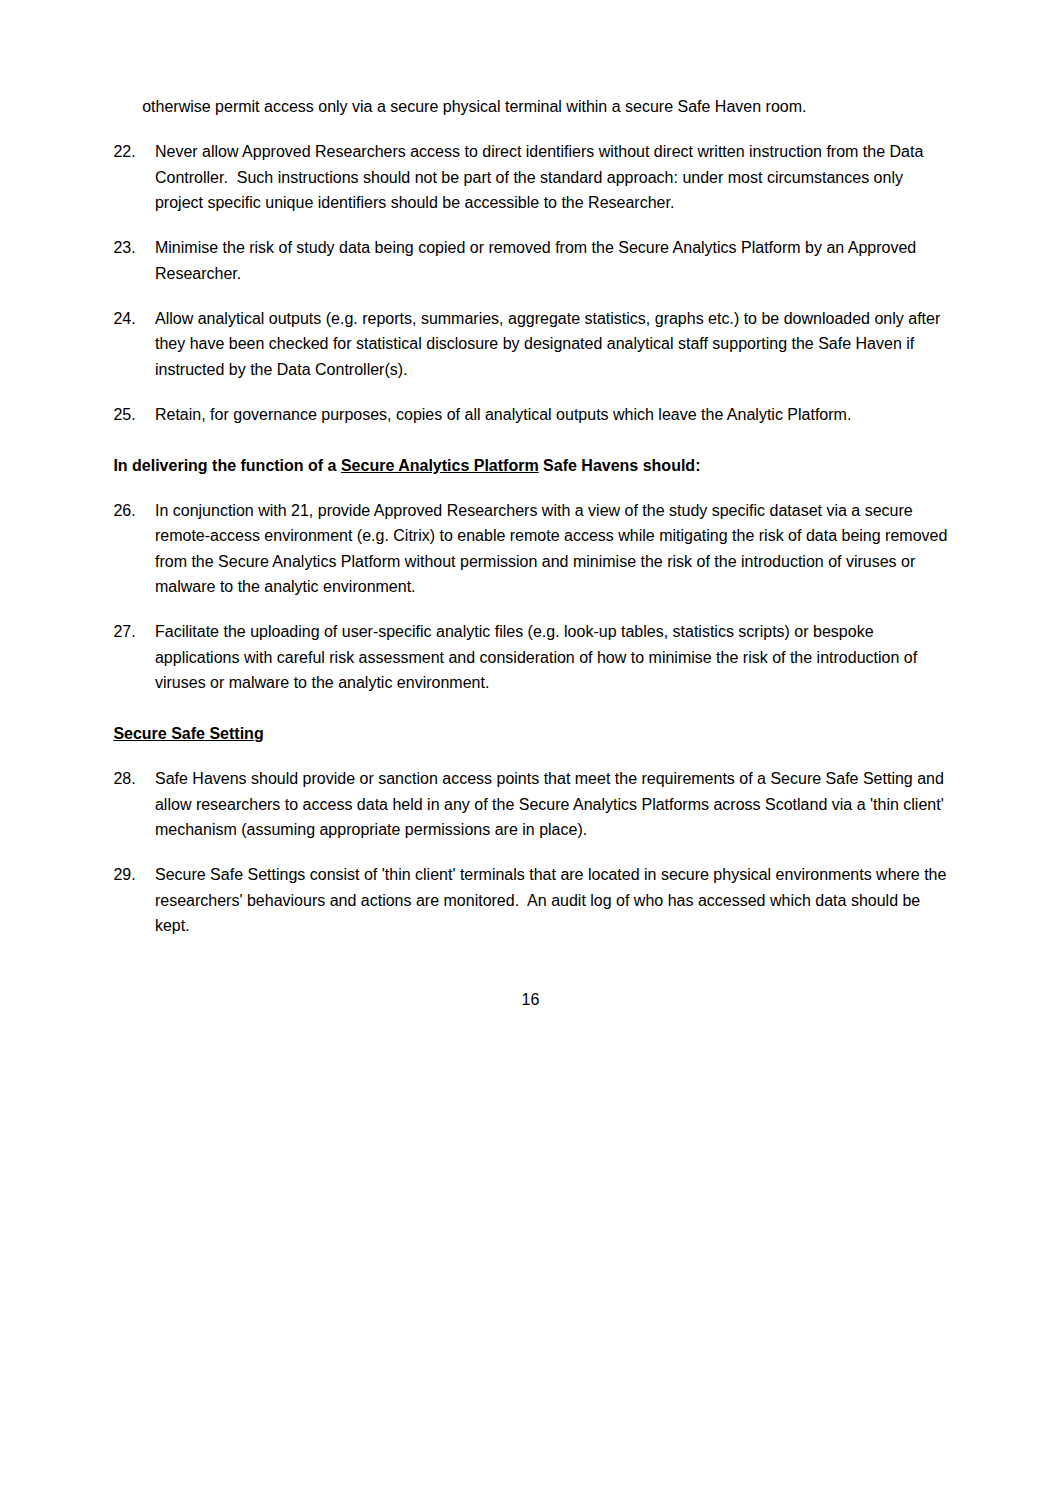otherwise permit access only via a secure physical terminal within a secure Safe Haven room.
Never allow Approved Researchers access to direct identifiers without direct written instruction from the Data Controller. Such instructions should not be part of the standard approach: under most circumstances only project specific unique identifiers should be accessible to the Researcher.
Minimise the risk of study data being copied or removed from the Secure Analytics Platform by an Approved Researcher.
Allow analytical outputs (e.g. reports, summaries, aggregate statistics, graphs etc.) to be downloaded only after they have been checked for statistical disclosure by designated analytical staff supporting the Safe Haven if instructed by the Data Controller(s).
Retain, for governance purposes, copies of all analytical outputs which leave the Analytic Platform.
In delivering the function of a Secure Analytics Platform Safe Havens should:
In conjunction with 21, provide Approved Researchers with a view of the study specific dataset via a secure remote-access environment (e.g. Citrix) to enable remote access while mitigating the risk of data being removed from the Secure Analytics Platform without permission and minimise the risk of the introduction of viruses or malware to the analytic environment.
Facilitate the uploading of user-specific analytic files (e.g. look-up tables, statistics scripts) or bespoke applications with careful risk assessment and consideration of how to minimise the risk of the introduction of viruses or malware to the analytic environment.
Secure Safe Setting
Safe Havens should provide or sanction access points that meet the requirements of a Secure Safe Setting and allow researchers to access data held in any of the Secure Analytics Platforms across Scotland via a 'thin client' mechanism (assuming appropriate permissions are in place).
Secure Safe Settings consist of 'thin client' terminals that are located in secure physical environments where the researchers' behaviours and actions are monitored. An audit log of who has accessed which data should be kept.
16